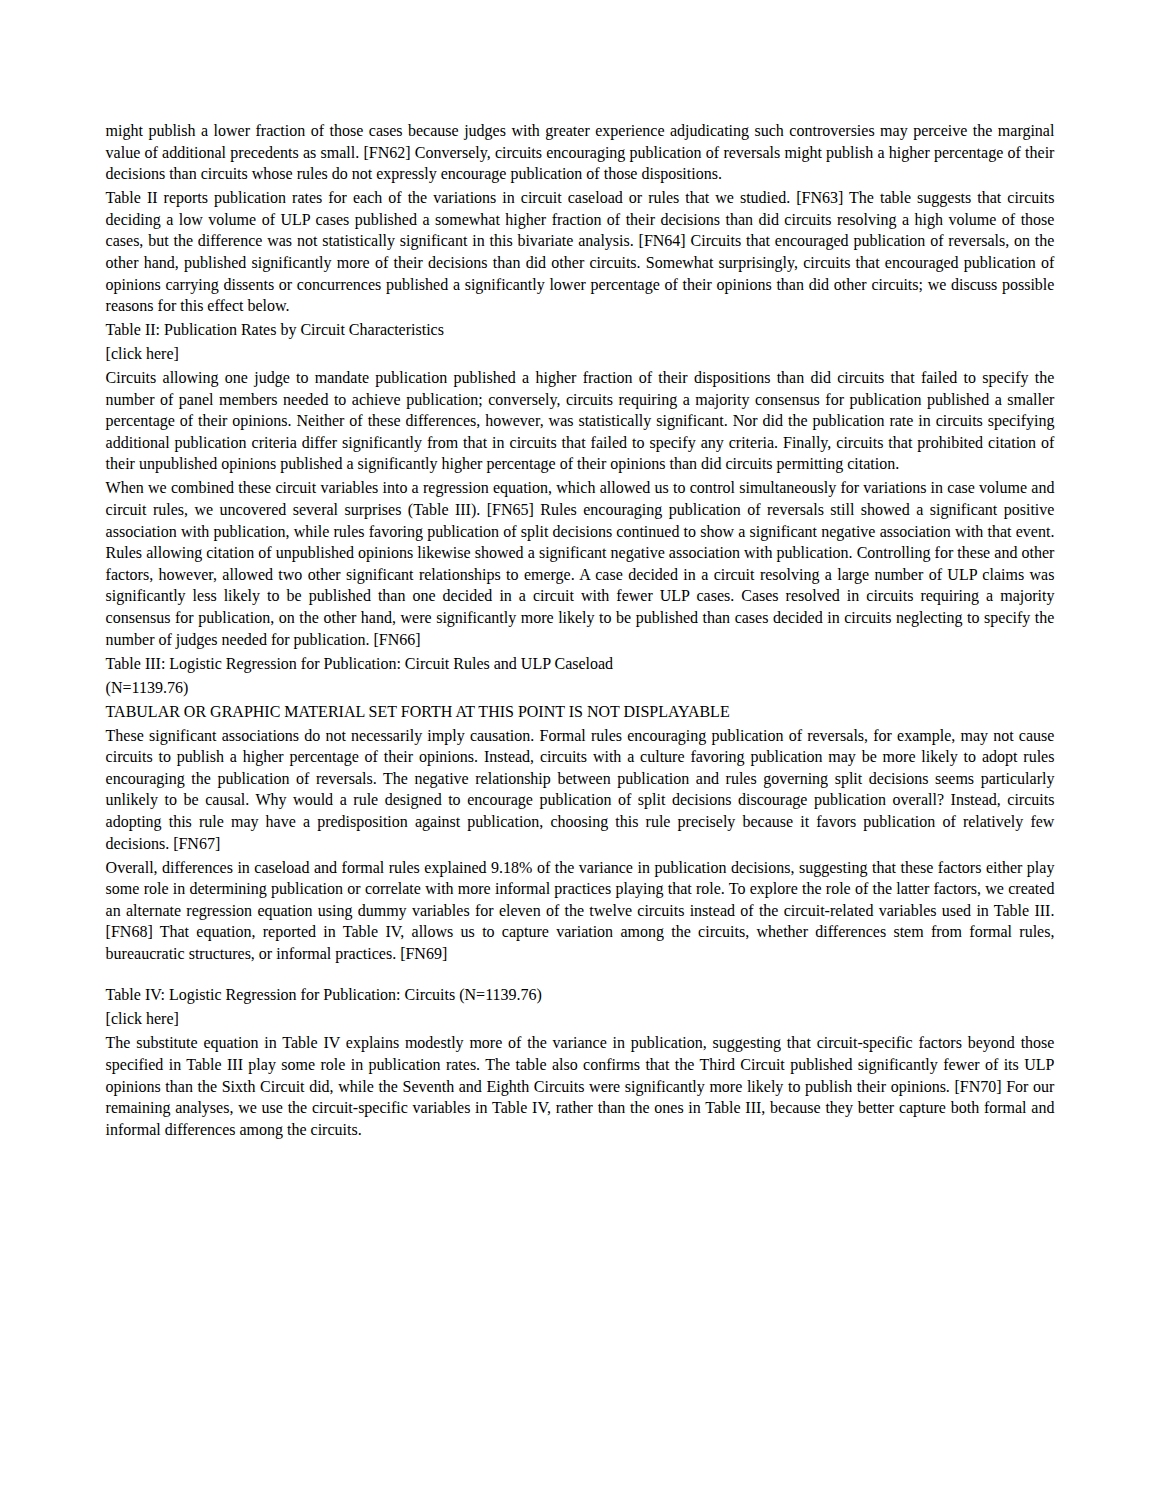might publish a lower fraction of those cases because judges with greater experience adjudicating such controversies may perceive the marginal value of additional precedents as small. [FN62] Conversely, circuits encouraging publication of reversals might publish a higher percentage of their decisions than circuits whose rules do not expressly encourage publication of those dispositions.
Table II reports publication rates for each of the variations in circuit caseload or rules that we studied. [FN63] The table suggests that circuits deciding a low volume of ULP cases published a somewhat higher fraction of their decisions than did circuits resolving a high volume of those cases, but the difference was not statistically significant in this bivariate analysis. [FN64] Circuits that encouraged publication of reversals, on the other hand, published significantly more of their decisions than did other circuits. Somewhat surprisingly, circuits that encouraged publication of opinions carrying dissents or concurrences published a significantly lower percentage of their opinions than did other circuits; we discuss possible reasons for this effect below.
Table II: Publication Rates by Circuit Characteristics
[click here]
Circuits allowing one judge to mandate publication published a higher fraction of their dispositions than did circuits that failed to specify the number of panel members needed to achieve publication; conversely, circuits requiring a majority consensus for publication published a smaller percentage of their opinions. Neither of these differences, however, was statistically significant. Nor did the publication rate in circuits specifying additional publication criteria differ significantly from that in circuits that failed to specify any criteria. Finally, circuits that prohibited citation of their unpublished opinions published a significantly higher percentage of their opinions than did circuits permitting citation.
When we combined these circuit variables into a regression equation, which allowed us to control simultaneously for variations in case volume and circuit rules, we uncovered several surprises (Table III). [FN65] Rules encouraging publication of reversals still showed a significant positive association with publication, while rules favoring publication of split decisions continued to show a significant negative association with that event. Rules allowing citation of unpublished opinions likewise showed a significant negative association with publication. Controlling for these and other factors, however, allowed two other significant relationships to emerge. A case decided in a circuit resolving a large number of ULP claims was significantly less likely to be published than one decided in a circuit with fewer ULP cases. Cases resolved in circuits requiring a majority consensus for publication, on the other hand, were significantly more likely to be published than cases decided in circuits neglecting to specify the number of judges needed for publication. [FN66]
Table III: Logistic Regression for Publication: Circuit Rules and ULP Caseload
(N=1139.76)
TABULAR OR GRAPHIC MATERIAL SET FORTH AT THIS POINT IS NOT DISPLAYABLE
These significant associations do not necessarily imply causation. Formal rules encouraging publication of reversals, for example, may not cause circuits to publish a higher percentage of their opinions. Instead, circuits with a culture favoring publication may be more likely to adopt rules encouraging the publication of reversals. The negative relationship between publication and rules governing split decisions seems particularly unlikely to be causal. Why would a rule designed to encourage publication of split decisions discourage publication overall? Instead, circuits adopting this rule may have a predisposition against publication, choosing this rule precisely because it favors publication of relatively few decisions. [FN67]
Overall, differences in caseload and formal rules explained 9.18% of the variance in publication decisions, suggesting that these factors either play some role in determining publication or correlate with more informal practices playing that role. To explore the role of the latter factors, we created an alternate regression equation using dummy variables for eleven of the twelve circuits instead of the circuit-related variables used in Table III. [FN68] That equation, reported in Table IV, allows us to capture variation among the circuits, whether differences stem from formal rules, bureaucratic structures, or informal practices. [FN69]
Table IV: Logistic Regression for Publication: Circuits (N=1139.76)
[click here]
The substitute equation in Table IV explains modestly more of the variance in publication, suggesting that circuit-specific factors beyond those specified in Table III play some role in publication rates. The table also confirms that the Third Circuit published significantly fewer of its ULP opinions than the Sixth Circuit did, while the Seventh and Eighth Circuits were significantly more likely to publish their opinions. [FN70] For our remaining analyses, we use the circuit-specific variables in Table IV, rather than the ones in Table III, because they better capture both formal and informal differences among the circuits.